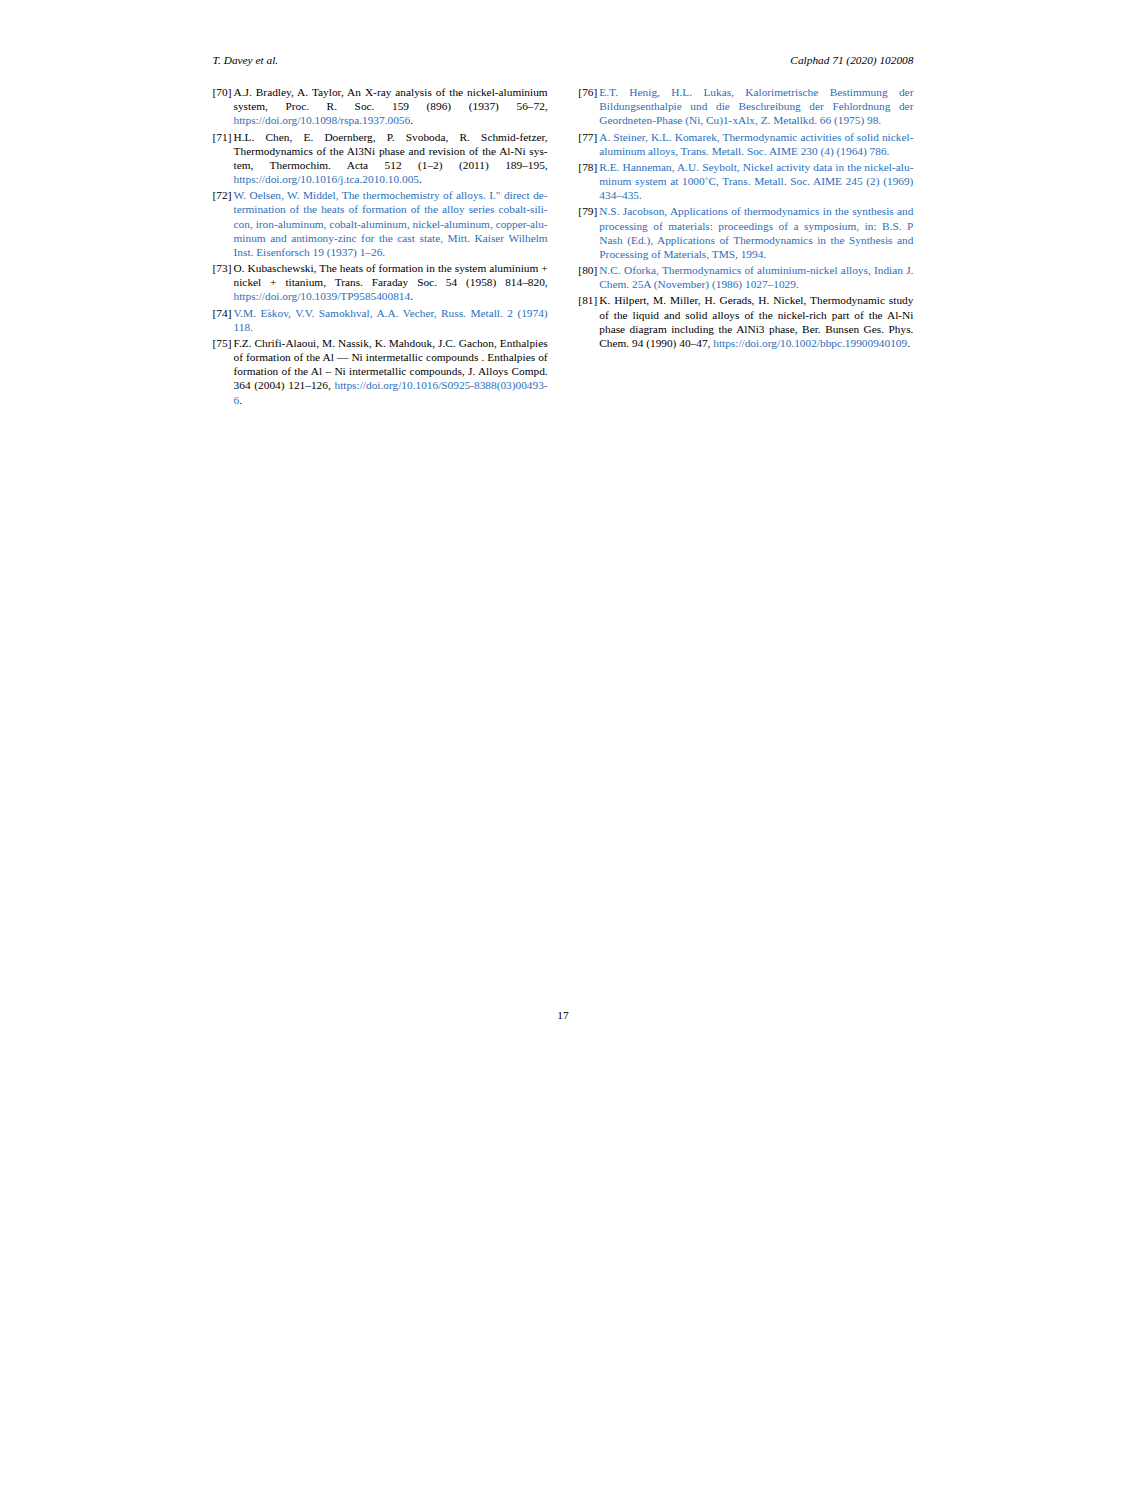T. Davey et al.
Calphad 71 (2020) 102008
[70] A.J. Bradley, A. Taylor, An X-ray analysis of the nickel-aluminium system, Proc. R. Soc. 159 (896) (1937) 56–72, https://doi.org/10.1098/rspa.1937.0056.
[71] H.L. Chen, E. Doernberg, P. Svoboda, R. Schmid-fetzer, Thermodynamics of the Al3Ni phase and revision of the Al-Ni system, Thermochim. Acta 512 (1–2) (2011) 189–195, https://doi.org/10.1016/j.tca.2010.10.005.
[72] W. Oelsen, W. Middel, The thermochemistry of alloys. I." direct determination of the heats of formation of the alloy series cobalt-silicon, iron-aluminum, cobalt-aluminum, nickel-aluminum, copper-aluminum and antimony-zinc for the cast state, Mitt. Kaiser Wilhelm Inst. Eisenforsch 19 (1937) 1–26.
[73] O. Kubaschewski, The heats of formation in the system aluminium + nickel + titanium, Trans. Faraday Soc. 54 (1958) 814–820, https://doi.org/10.1039/TP9585400814.
[74] V.M. Es̀kov, V.V. Samokhval, A.A. Vecher, Russ. Metall. 2 (1974) 118.
[75] F.Z. Chrifi-Alaoui, M. Nassik, K. Mahdouk, J.C. Gachon, Enthalpies of formation of the Al — Ni intermetallic compounds . Enthalpies of formation of the Al – Ni intermetallic compounds, J. Alloys Compd. 364 (2004) 121–126, https://doi.org/10.1016/S0925-8388(03)00493-6.
[76] E.T. Henig, H.L. Lukas, Kalorimetrische Bestimmung der Bildungsenthalpie und die Beschreibung der Fehlordnung der Geordneten-Phase (Ni, Cu)1-xAlx, Z. Metallkd. 66 (1975) 98.
[77] A. Steiner, K.L. Komarek, Thermodynamic activities of solid nickel-aluminum alloys, Trans. Metall. Soc. AIME 230 (4) (1964) 786.
[78] R.E. Hanneman, A.U. Seybolt, Nickel activity data in the nickel-aluminum system at 1000˚C, Trans. Metall. Soc. AIME 245 (2) (1969) 434–435.
[79] N.S. Jacobson, Applications of thermodynamics in the synthesis and processing of materials: proceedings of a symposium, in: B.S. P Nash (Ed.), Applications of Thermodynamics in the Synthesis and Processing of Materials, TMS, 1994.
[80] N.C. Oforka, Thermodynamics of aluminium-nickel alloys, Indian J. Chem. 25A (November) (1986) 1027–1029.
[81] K. Hilpert, M. Miller, H. Gerads, H. Nickel, Thermodynamic study of the liquid and solid alloys of the nickel-rich part of the Al-Ni phase diagram including the AlNi3 phase, Ber. Bunsen Ges. Phys. Chem. 94 (1990) 40–47, https://doi.org/10.1002/bbpc.19900940109.
17